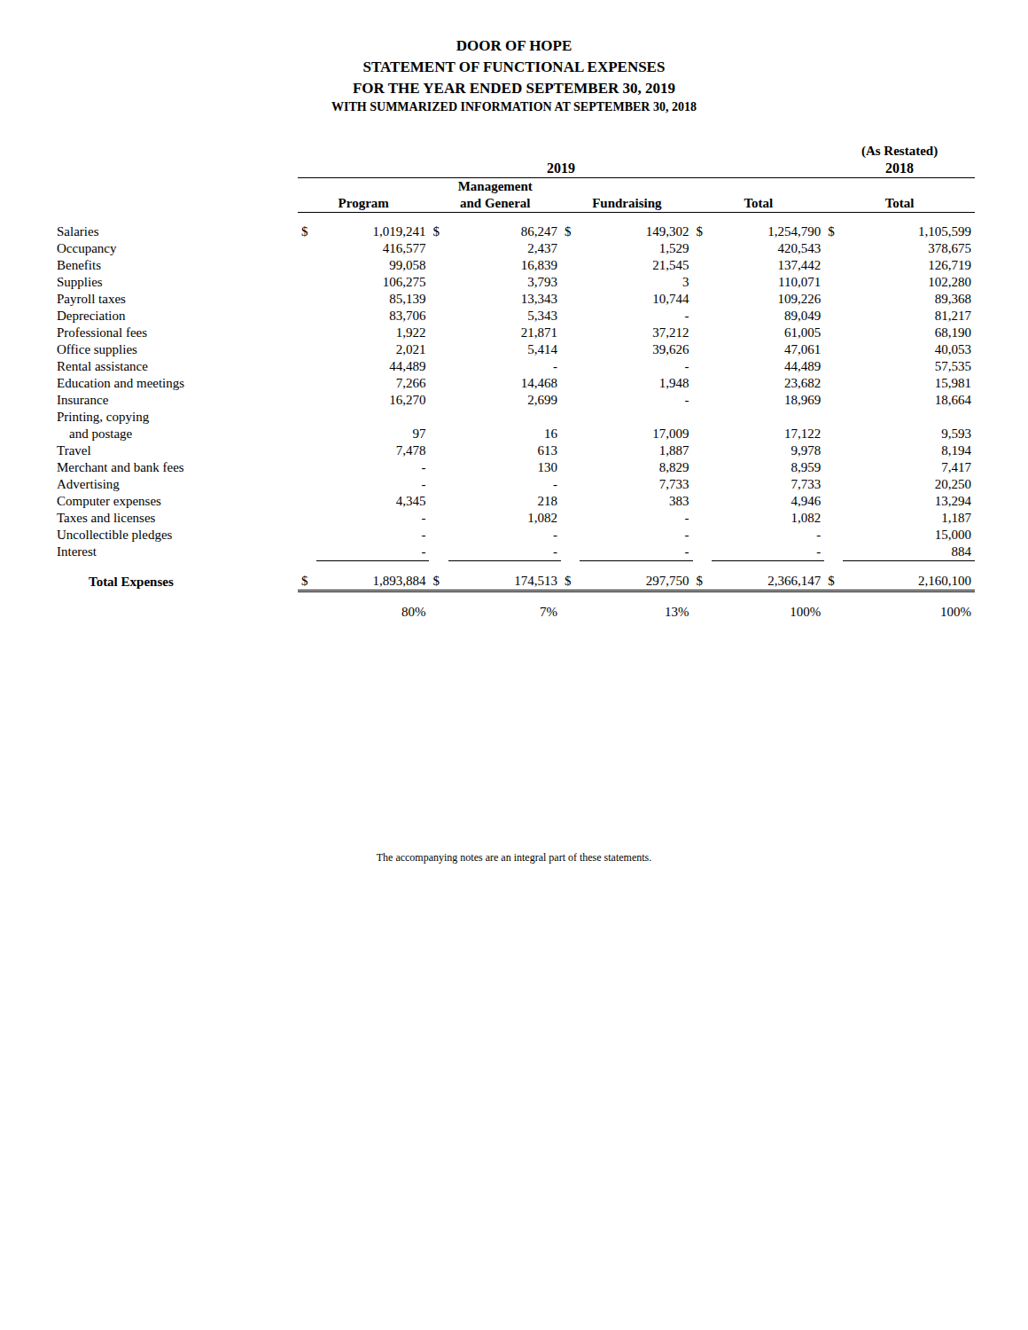DOOR OF HOPE
STATEMENT OF FUNCTIONAL EXPENSES
FOR THE YEAR ENDED SEPTEMBER 30, 2019
WITH SUMMARIZED INFORMATION AT SEPTEMBER 30, 2018
| | | (As Restated) |
| | 2019 | 2018 |
| | | Management | | | |
| | Program | and General | Fundraising | Total | Total |
| Salaries | $ | 1,019,241 | $ | 86,247 | $ | 149,302 | $ | 1,254,790 | $ | 1,105,599 |
| Occupancy | | 416,577 | | 2,437 | | 1,529 | | 420,543 | | 378,675 |
| Benefits | | 99,058 | | 16,839 | | 21,545 | | 137,442 | | 126,719 |
| Supplies | | 106,275 | | 3,793 | | 3 | | 110,071 | | 102,280 |
| Payroll taxes | | 85,139 | | 13,343 | | 10,744 | | 109,226 | | 89,368 |
| Depreciation | | 83,706 | | 5,343 | | - | | 89,049 | | 81,217 |
| Professional fees | | 1,922 | | 21,871 | | 37,212 | | 61,005 | | 68,190 |
| Office supplies | | 2,021 | | 5,414 | | 39,626 | | 47,061 | | 40,053 |
| Rental assistance | | 44,489 | | - | | - | | 44,489 | | 57,535 |
| Education and meetings | | 7,266 | | 14,468 | | 1,948 | | 23,682 | | 15,981 |
| Insurance | | 16,270 | | 2,699 | | - | | 18,969 | | 18,664 |
| Printing, copying | | | | | | | | | | |
| and postage | | 97 | | 16 | | 17,009 | | 17,122 | | 9,593 |
| Travel | | 7,478 | | 613 | | 1,887 | | 9,978 | | 8,194 |
| Merchant and bank fees | | - | | 130 | | 8,829 | | 8,959 | | 7,417 |
| Advertising | | - | | - | | 7,733 | | 7,733 | | 20,250 |
| Computer expenses | | 4,345 | | 218 | | 383 | | 4,946 | | 13,294 |
| Taxes and licenses | | - | | 1,082 | | - | | 1,082 | | 1,187 |
| Uncollectible pledges | | - | | - | | - | | - | | 15,000 |
| Interest | | - | | - | | - | | - | | 884 |
| Total Expenses | $ | 1,893,884 | $ | 174,513 | $ | 297,750 | $ | 2,366,147 | $ | 2,160,100 |
| | | 80% | | 7% | | 13% | | 100% | | 100% |
The accompanying notes are an integral part of these statements.